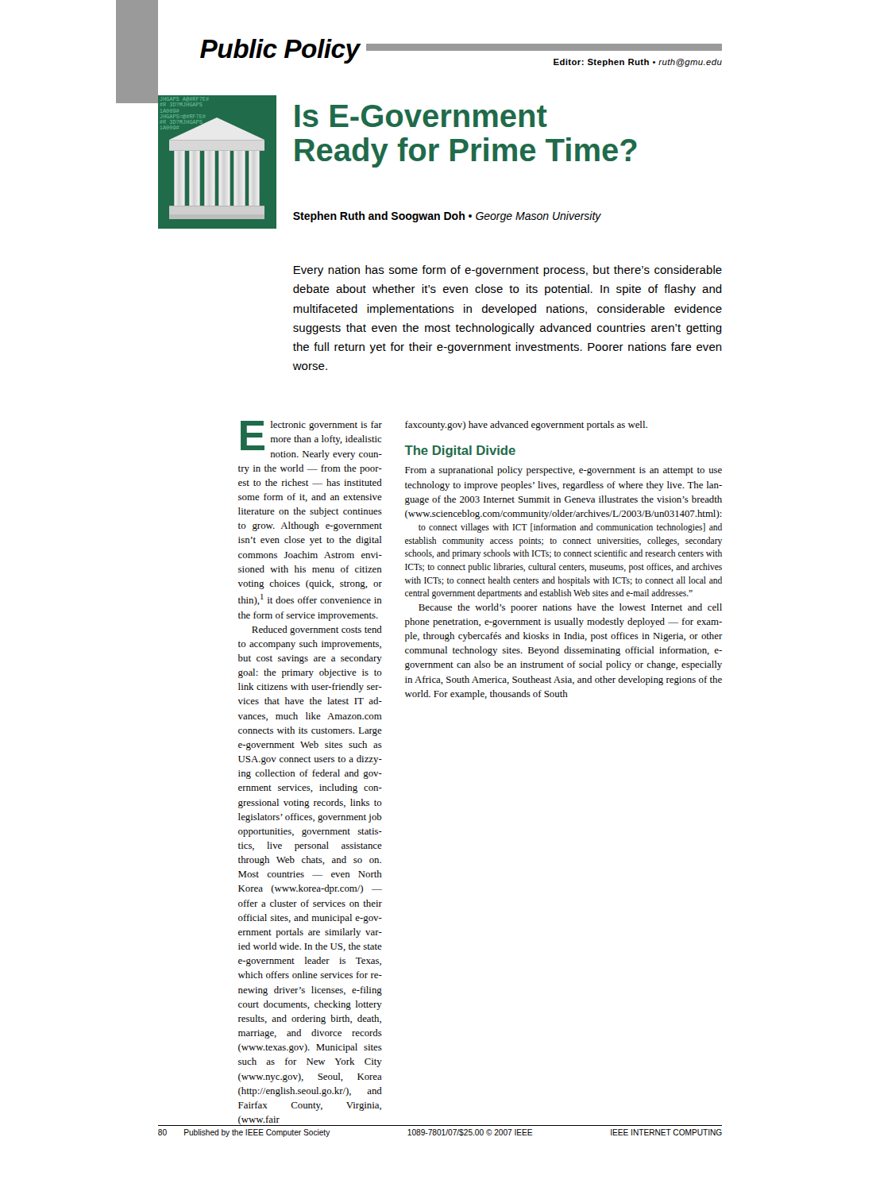Public Policy
Editor: Stephen Ruth • ruth@gmu.edu
JHGAPS A@#RF7E#
#R 3D?MJHGAPS
1A009#
JHGAPS=@#RF7E#
#R 3D?MJHGAPS
1A009#
Is E-Government
Ready for Prime Time?
Stephen Ruth and Soogwan Doh • George Mason University
Every nation has some form of e-government process, but there’s considerable debate about whether it’s even close to its potential. In spite of flashy and multifaceted implementations in developed nations, considerable evidence suggests that even the most technologically advanced countries aren’t getting the full return yet for their e-government investments. Poorer nations fare even worse.
Electronic government is far more than a lofty, idealistic notion. Nearly every country in the world — from the poorest to the richest — has instituted some form of it, and an extensive literature on the subject continues to grow. Although e-government isn’t even close yet to the digital commons Joachim Astrom envisioned with his menu of citizen voting choices (quick, strong, or thin),1 it does offer convenience in the form of service improvements.
Reduced government costs tend to accompany such improvements, but cost savings are a secondary goal: the primary objective is to link citizens with user-friendly services that have the latest IT advances, much like Amazon.com connects with its customers. Large e-government Web sites such as USA.gov connect users to a dizzying collection of federal and government services, including congressional voting records, links to legislators’ offices, government job opportunities, government statistics, live personal assistance through Web chats, and so on. Most countries — even North Korea (www.korea-dpr.com/) — offer a cluster of services on their official sites, and municipal e-government portals are similarly varied world wide. In the US, the state e-government leader is Texas, which offers online services for renewing driver’s licenses, e-filing court documents, checking lottery results, and ordering birth, death, marriage, and divorce records (www.texas.gov). Municipal sites such as for New York City (www.nyc.gov), Seoul, Korea (http://english.seoul.go.kr/), and Fairfax County, Virginia, (www.fair
faxcounty.gov) have advanced egovernment portals as well.
The Digital Divide
From a supranational policy perspective, e-government is an attempt to use technology to improve peoples’ lives, regardless of where they live. The language of the 2003 Internet Summit in Geneva illustrates the vision’s breadth (www.scienceblog.com/community/older/archives/L/2003/B/un031407.html):
to connect villages with ICT [information and communication technologies] and establish community access points; to connect universities, colleges, secondary schools, and primary schools with ICTs; to connect scientific and research centers with ICTs; to connect public libraries, cultural centers, museums, post offices, and archives with ICTs; to connect health centers and hospitals with ICTs; to connect all local and central government departments and establish Web sites and e-mail addresses.”
Because the world’s poorer nations have the lowest Internet and cell phone penetration, e-government is usually modestly deployed — for example, through cybercafés and kiosks in India, post offices in Nigeria, or other communal technology sites. Beyond disseminating official information, e-government can also be an instrument of social policy or change, especially in Africa, South America, Southeast Asia, and other developing regions of the world. For example, thousands of South
80 Published by the IEEE Computer Society
1089-7801/07/$25.00 © 2007 IEEE
IEEE INTERNET COMPUTING